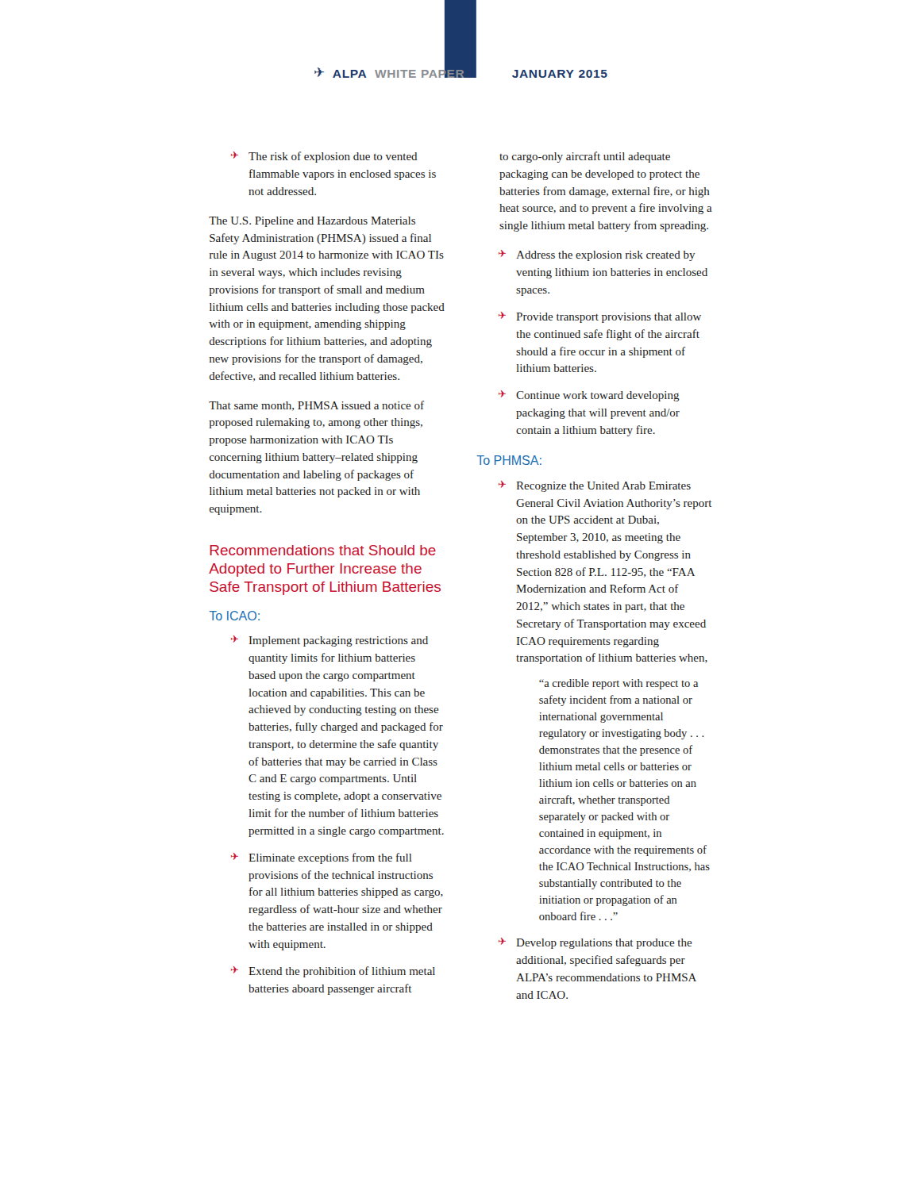✈ ALPA WHITE PAPER 4 JANUARY 2015
The risk of explosion due to vented flammable vapors in enclosed spaces is not addressed.
The U.S. Pipeline and Hazardous Materials Safety Administration (PHMSA) issued a final rule in August 2014 to harmonize with ICAO TIs in several ways, which includes revising provisions for transport of small and medium lithium cells and batteries including those packed with or in equipment, amending shipping descriptions for lithium batteries, and adopting new provisions for the transport of damaged, defective, and recalled lithium batteries.
That same month, PHMSA issued a notice of proposed rulemaking to, among other things, propose harmonization with ICAO TIs concerning lithium battery–related shipping documentation and labeling of packages of lithium metal batteries not packed in or with equipment.
Recommendations that Should be Adopted to Further Increase the Safe Transport of Lithium Batteries
To ICAO:
Implement packaging restrictions and quantity limits for lithium batteries based upon the cargo compartment location and capabilities. This can be achieved by conducting testing on these batteries, fully charged and packaged for transport, to determine the safe quantity of batteries that may be carried in Class C and E cargo compartments. Until testing is complete, adopt a conservative limit for the number of lithium batteries permitted in a single cargo compartment.
Eliminate exceptions from the full provisions of the technical instructions for all lithium batteries shipped as cargo, regardless of watt-hour size and whether the batteries are installed in or shipped with equipment.
Extend the prohibition of lithium metal batteries aboard passenger aircraft
to cargo-only aircraft until adequate packaging can be developed to protect the batteries from damage, external fire, or high heat source, and to prevent a fire involving a single lithium metal battery from spreading.
Address the explosion risk created by venting lithium ion batteries in enclosed spaces.
Provide transport provisions that allow the continued safe flight of the aircraft should a fire occur in a shipment of lithium batteries.
Continue work toward developing packaging that will prevent and/or contain a lithium battery fire.
To PHMSA:
Recognize the United Arab Emirates General Civil Aviation Authority’s report on the UPS accident at Dubai, September 3, 2010, as meeting the threshold established by Congress in Section 828 of P.L. 112-95, the “FAA Modernization and Reform Act of 2012,” which states in part, that the Secretary of Transportation may exceed ICAO requirements regarding transportation of lithium batteries when,
“a credible report with respect to a safety incident from a national or international governmental regulatory or investigating body . . . demonstrates that the presence of lithium metal cells or batteries or lithium ion cells or batteries on an aircraft, whether transported separately or packed with or contained in equipment, in accordance with the requirements of the ICAO Technical Instructions, has substantially contributed to the initiation or propagation of an onboard fire . . .”
Develop regulations that produce the additional, specified safeguards per ALPA’s recommendations to PHMSA and ICAO.